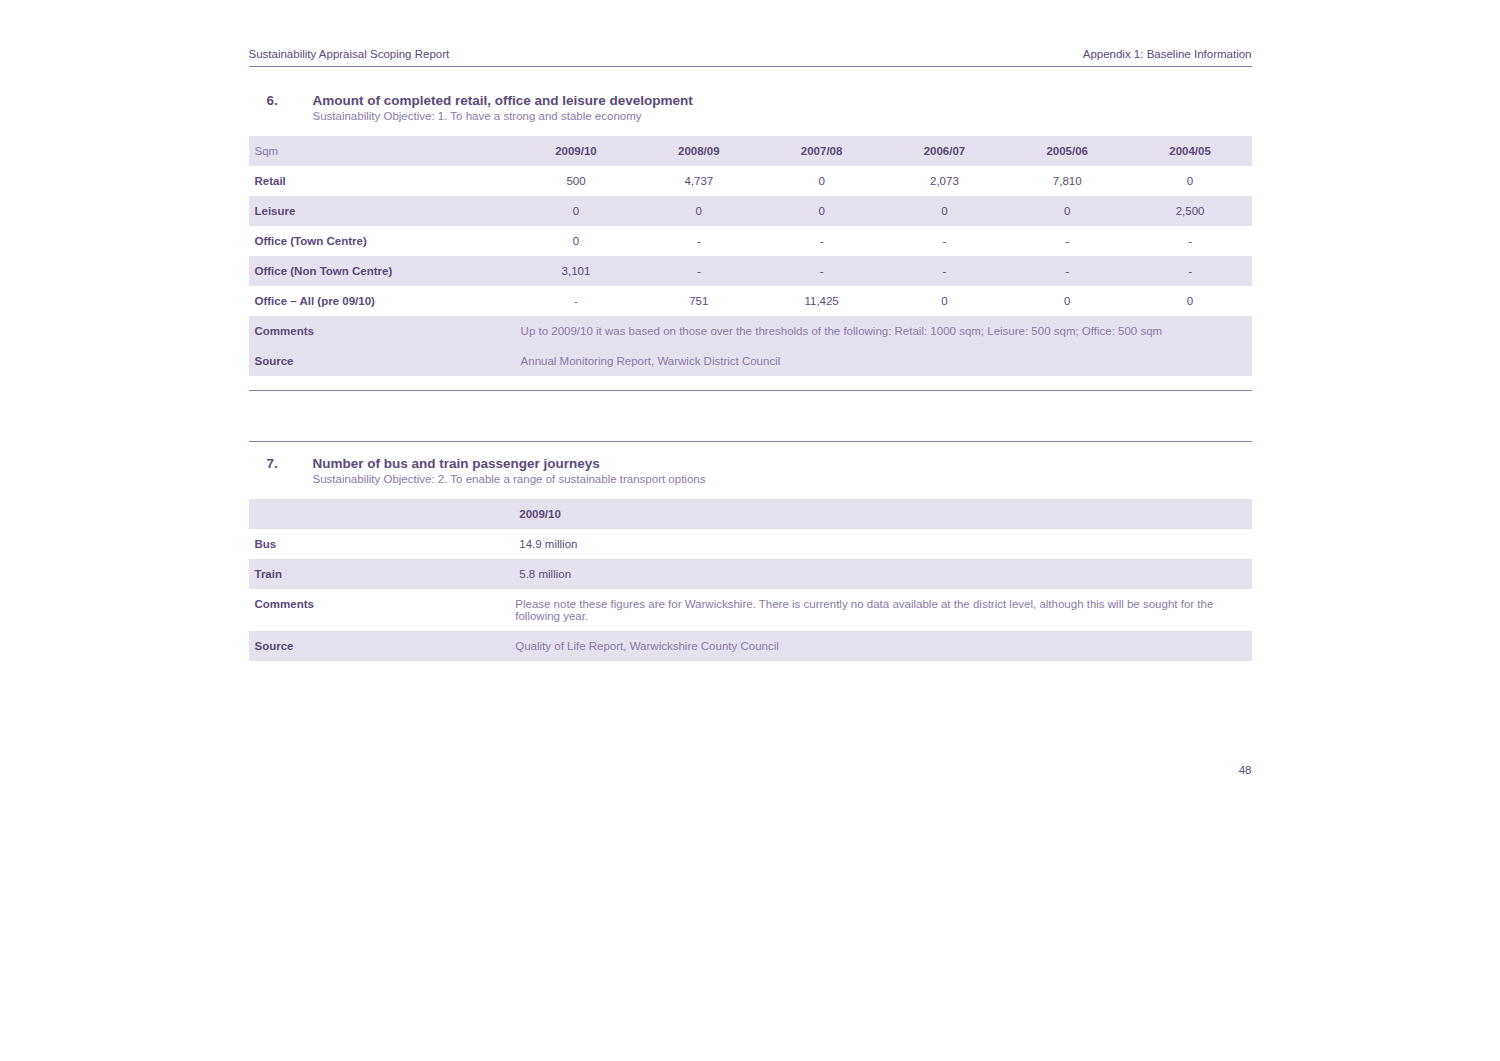Sustainability Appraisal Scoping Report
Appendix 1: Baseline Information
6.
Amount of completed retail, office and leisure development
Sustainability Objective: 1. To have a strong and stable economy
| Sqm | 2009/10 | 2008/09 | 2007/08 | 2006/07 | 2005/06 | 2004/05 |
| --- | --- | --- | --- | --- | --- | --- |
| Retail | 500 | 4,737 | 0 | 2,073 | 7,810 | 0 |
| Leisure | 0 | 0 | 0 | 0 | 0 | 2,500 |
| Office (Town Centre) | 0 | - | - | - | - | - |
| Office (Non Town Centre) | 3,101 | - | - | - | - | - |
| Office – All (pre 09/10) | - | 751 | 11,425 | 0 | 0 | 0 |
| Comments | Up to 2009/10 it was based on those over the thresholds of the following: Retail: 1000 sqm; Leisure: 500 sqm; Office: 500 sqm |
| Source | Annual Monitoring Report, Warwick District Council |
7.
Number of bus and train passenger journeys
Sustainability Objective: 2. To enable a range of sustainable transport options
| | 2009/10 |
| Bus | 14.9 million |
| Train | 5.8 million |
| Comments | Please note these figures are for Warwickshire. There is currently no data available at the district level, although this will be sought for the following year. |
| Source | Quality of Life Report, Warwickshire County Council |
48